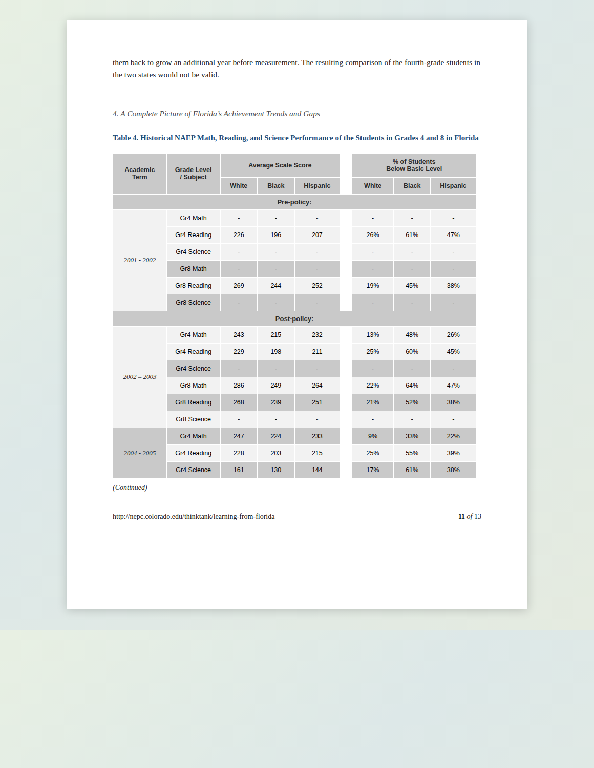them back to grow an additional year before measurement. The resulting comparison of the fourth-grade students in the two states would not be valid.
4. A Complete Picture of Florida’s Achievement Trends and Gaps
Table 4. Historical NAEP Math, Reading, and Science Performance of the Students in Grades 4 and 8 in Florida
| Academic Term | Grade Level / Subject | Average Scale Score | | % of Students Below Basic Level | |
| White | Black | Hispanic | | White | Black | Hispanic | |
| Pre-policy: | |
| 2001 - 2002 | Gr4 Math | - | - | - | | - | - | - | |
| Gr4 Reading | 226 | 196 | 207 | | 26% | 61% | 47% | |
| Gr4 Science | - | - | - | | - | - | - | |
| Gr8 Math | - | - | - | | - | - | - | |
| Gr8 Reading | 269 | 244 | 252 | | 19% | 45% | 38% | |
| Gr8 Science | - | - | - | | - | - | - | |
| Post-policy: | |
| 2002 – 2003 | Gr4 Math | 243 | 215 | 232 | | 13% | 48% | 26% | |
| Gr4 Reading | 229 | 198 | 211 | | 25% | 60% | 45% | |
| Gr4 Science | - | - | - | | - | - | - | |
| Gr8 Math | 286 | 249 | 264 | | 22% | 64% | 47% | |
| Gr8 Reading | 268 | 239 | 251 | | 21% | 52% | 38% | |
| Gr8 Science | - | - | - | | - | - | - | |
| 2004 - 2005 | Gr4 Math | 247 | 224 | 233 | | 9% | 33% | 22% | |
| Gr4 Reading | 228 | 203 | 215 | | 25% | 55% | 39% | |
| Gr4 Science | 161 | 130 | 144 | | 17% | 61% | 38% | |
(Continued)
http://nepc.colorado.edu/thinktank/learning-from-florida 11 of 13